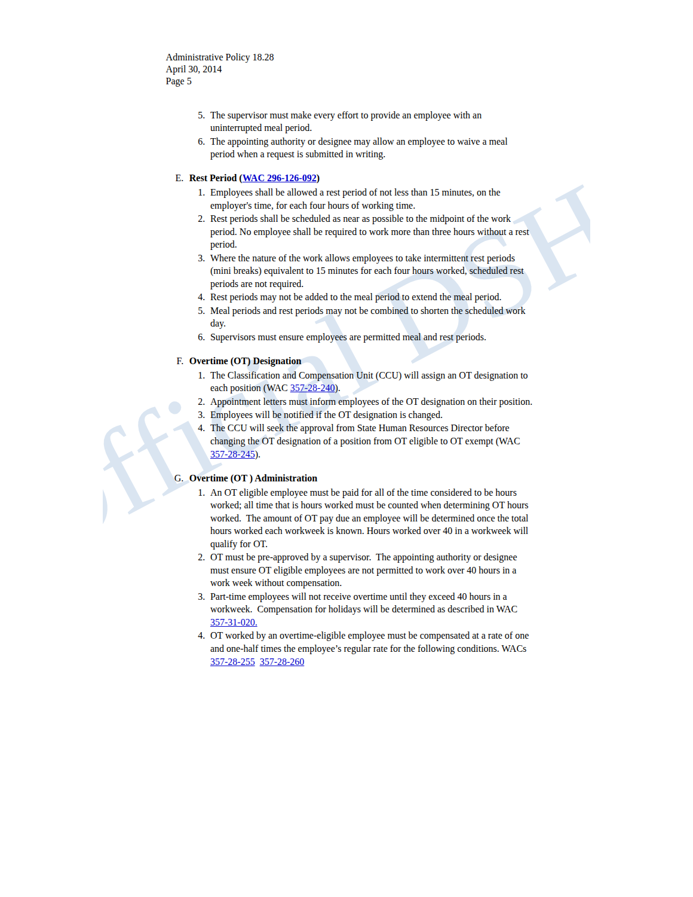Official DSHS
Administrative Policy 18.28
April 30, 2014
Page 5
The supervisor must make every effort to provide an employee with an uninterrupted meal period.
The appointing authority or designee may allow an employee to waive a meal period when a request is submitted in writing.
Rest Period (WAC 296-126-092)
Employees shall be allowed a rest period of not less than 15 minutes, on the employer's time, for each four hours of working time.
Rest periods shall be scheduled as near as possible to the midpoint of the work period. No employee shall be required to work more than three hours without a rest period.
Where the nature of the work allows employees to take intermittent rest periods (mini breaks) equivalent to 15 minutes for each four hours worked, scheduled rest periods are not required.
Rest periods may not be added to the meal period to extend the meal period.
Meal periods and rest periods may not be combined to shorten the scheduled work day.
Supervisors must ensure employees are permitted meal and rest periods.
Overtime (OT) Designation
The Classification and Compensation Unit (CCU) will assign an OT designation to each position (WAC 357-28-240).
Appointment letters must inform employees of the OT designation on their position.
Employees will be notified if the OT designation is changed.
The CCU will seek the approval from State Human Resources Director before changing the OT designation of a position from OT eligible to OT exempt (WAC 357-28-245).
Overtime (OT ) Administration
An OT eligible employee must be paid for all of the time considered to be hours worked; all time that is hours worked must be counted when determining OT hours worked. The amount of OT pay due an employee will be determined once the total hours worked each workweek is known. Hours worked over 40 in a workweek will qualify for OT.
OT must be pre-approved by a supervisor. The appointing authority or designee must ensure OT eligible employees are not permitted to work over 40 hours in a work week without compensation.
Part-time employees will not receive overtime until they exceed 40 hours in a workweek. Compensation for holidays will be determined as described in WAC 357-31-020.
OT worked by an overtime-eligible employee must be compensated at a rate of one and one-half times the employee’s regular rate for the following conditions. WACs 357-28-255 357-28-260